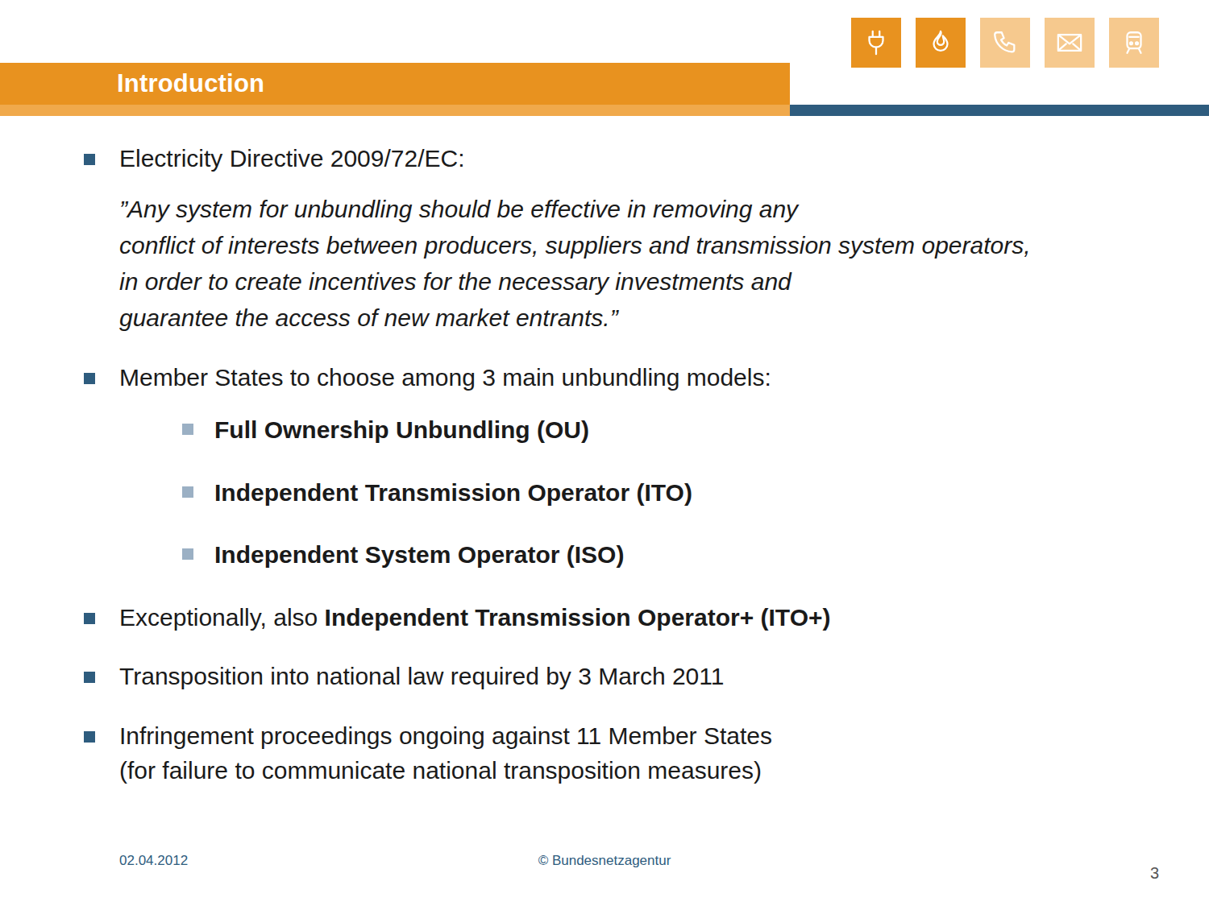Introduction
Electricity Directive 2009/72/EC:
”Any system for unbundling should be effective in removing any
conflict of interests between producers, suppliers and transmission system operators,
in order to create incentives for the necessary investments and
guarantee the access of new market entrants.”
Member States to choose among 3 main unbundling models:
Full Ownership Unbundling (OU)
Independent Transmission Operator (ITO)
Independent System Operator (ISO)
Exceptionally, also Independent Transmission Operator+ (ITO+)
Transposition into national law required by 3 March 2011
Infringement proceedings ongoing against 11 Member States
(for failure to communicate national transposition measures)
02.04.2012 © Bundesnetzagentur 3